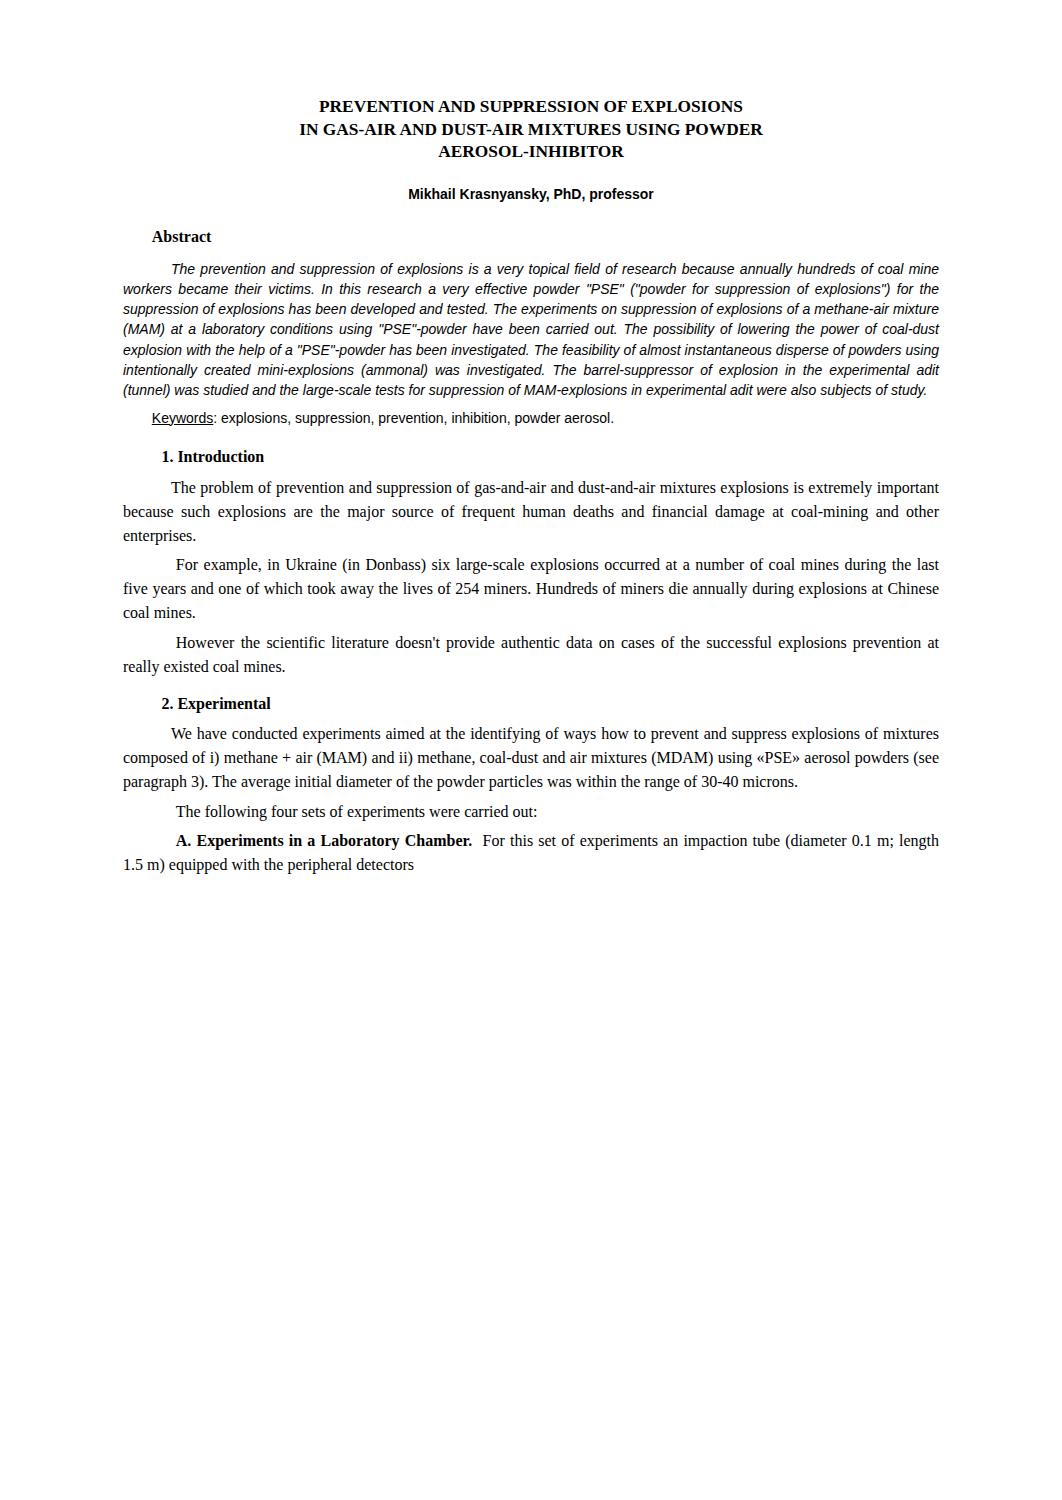Prevention and Suppression of Explosions
in Gas-Air and Dust-Air Mixtures Using Powder
Aerosol-Inhibitor
Mikhail Krasnyansky, PhD, professor
Abstract
The prevention and suppression of explosions is a very topical field of research because annually hundreds of coal mine workers became their victims. In this research a very effective powder "PSE" ("powder for suppression of explosions") for the suppression of explosions has been developed and tested. The experiments on suppression of explosions of a methane-air mixture (MAM) at a laboratory conditions using "PSE"-powder have been carried out. The possibility of lowering the power of coal-dust explosion with the help of a "PSE"-powder has been investigated. The feasibility of almost instantaneous disperse of powders using intentionally created mini-explosions (ammonal) was investigated. The barrel-suppressor of explosion in the experimental adit (tunnel) was studied and the large-scale tests for suppression of MAM-explosions in experimental adit were also subjects of study.
Keywords: explosions, suppression, prevention, inhibition, powder aerosol.
1. Introduction
The problem of prevention and suppression of gas-and-air and dust-and-air mixtures explosions is extremely important because such explosions are the major source of frequent human deaths and financial damage at coal-mining and other enterprises.
For example, in Ukraine (in Donbass) six large-scale explosions occurred at a number of coal mines during the last five years and one of which took away the lives of 254 miners. Hundreds of miners die annually during explosions at Chinese coal mines.
However the scientific literature doesn't provide authentic data on cases of the successful explosions prevention at really existed coal mines.
2. Experimental
We have conducted experiments aimed at the identifying of ways how to prevent and suppress explosions of mixtures composed of i) methane + air (MAM) and ii) methane, coal-dust and air mixtures (MDAM) using «PSE» aerosol powders (see paragraph 3). The average initial diameter of the powder particles was within the range of 30-40 microns.
The following four sets of experiments were carried out:
A. Experiments in a Laboratory Chamber. For this set of experiments an impaction tube (diameter 0.1 m; length 1.5 m) equipped with the peripheral detectors